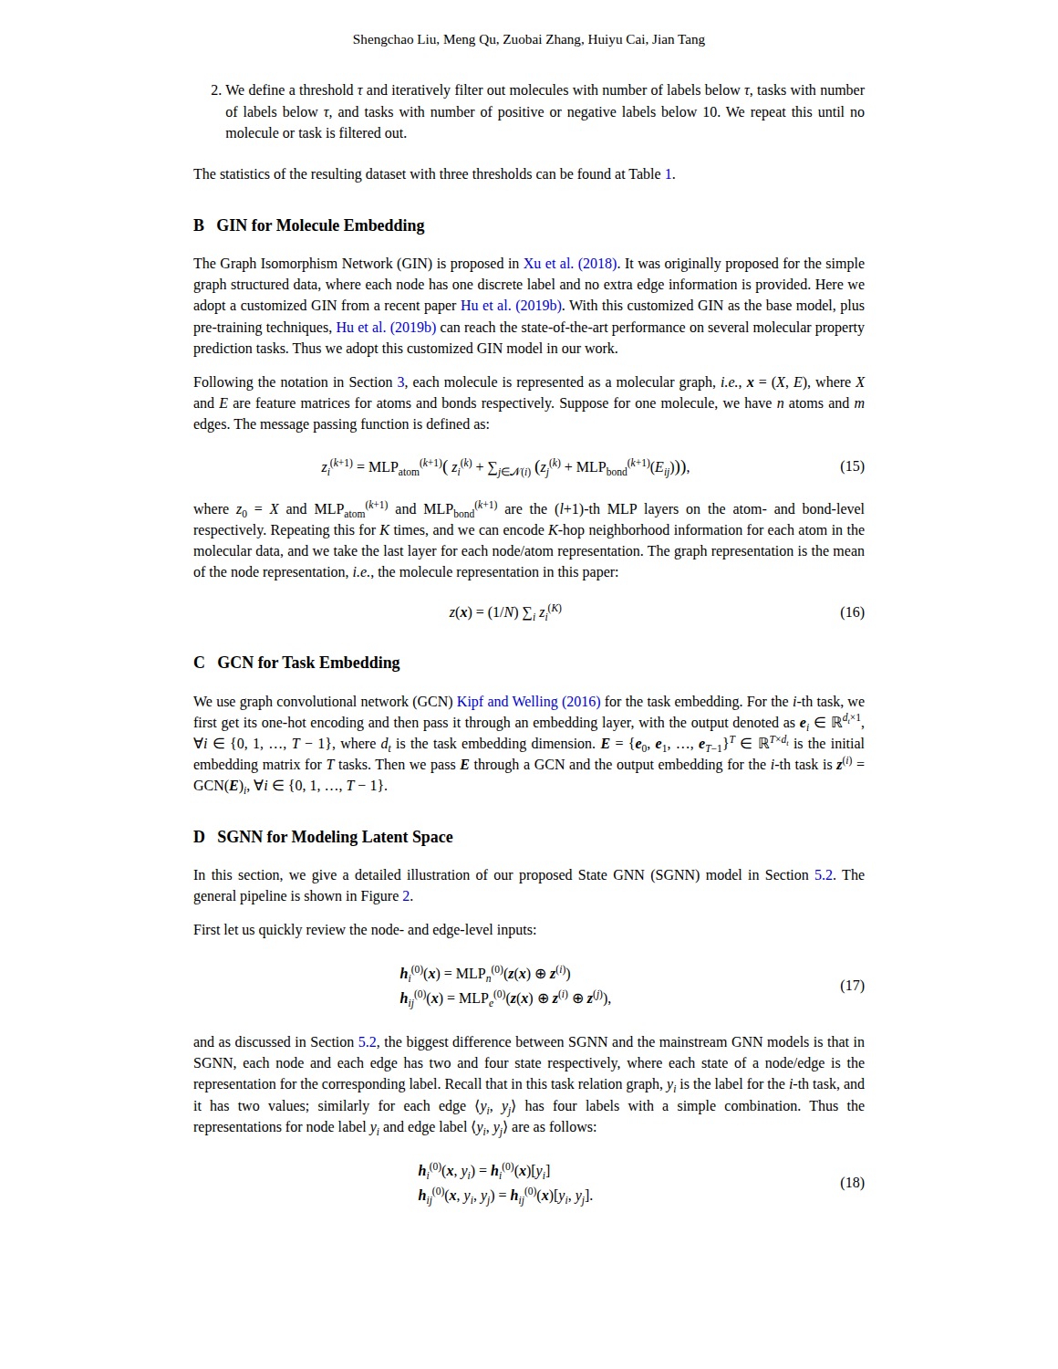Shengchao Liu, Meng Qu, Zuobai Zhang, Huiyu Cai, Jian Tang
We define a threshold τ and iteratively filter out molecules with number of labels below τ, tasks with number of labels below τ, and tasks with number of positive or negative labels below 10. We repeat this until no molecule or task is filtered out.
The statistics of the resulting dataset with three thresholds can be found at Table 1.
B GIN for Molecule Embedding
The Graph Isomorphism Network (GIN) is proposed in Xu et al. (2018). It was originally proposed for the simple graph structured data, where each node has one discrete label and no extra edge information is provided. Here we adopt a customized GIN from a recent paper Hu et al. (2019b). With this customized GIN as the base model, plus pre-training techniques, Hu et al. (2019b) can reach the state-of-the-art performance on several molecular property prediction tasks. Thus we adopt this customized GIN model in our work.
Following the notation in Section 3, each molecule is represented as a molecular graph, i.e., x = (X, E), where X and E are feature matrices for atoms and bonds respectively. Suppose for one molecule, we have n atoms and m edges. The message passing function is defined as:
zi(k+1) = MLPatom(k+1)( zi(k) + ∑j∈𝒩(i) (zj(k) + MLPbond(k+1)(Eij))),
(15)
where z0 = X and MLPatom(k+1) and MLPbond(k+1) are the (l+1)-th MLP layers on the atom- and bond-level respectively. Repeating this for K times, and we can encode K-hop neighborhood information for each atom in the molecular data, and we take the last layer for each node/atom representation. The graph representation is the mean of the node representation, i.e., the molecule representation in this paper:
z(x) = (1/N) ∑i zi(K)
(16)
C GCN for Task Embedding
We use graph convolutional network (GCN) Kipf and Welling (2016) for the task embedding. For the i-th task, we first get its one-hot encoding and then pass it through an embedding layer, with the output denoted as ei ∈ ℝdt×1, ∀i ∈ {0, 1, …, T − 1}, where dt is the task embedding dimension. E = {e0, e1, …, eT−1}T ∈ ℝT×dt is the initial embedding matrix for T tasks. Then we pass E through a GCN and the output embedding for the i-th task is z(i) = GCN(E)i, ∀i ∈ {0, 1, …, T − 1}.
D SGNN for Modeling Latent Space
In this section, we give a detailed illustration of our proposed State GNN (SGNN) model in Section 5.2. The general pipeline is shown in Figure 2.
First let us quickly review the node- and edge-level inputs:
hi(0)(x) = MLPn(0)(z(x) ⊕ z(i))
hij(0)(x) = MLPe(0)(z(x) ⊕ z(i) ⊕ z(j)),
(17)
and as discussed in Section 5.2, the biggest difference between SGNN and the mainstream GNN models is that in SGNN, each node and each edge has two and four state respectively, where each state of a node/edge is the representation for the corresponding label. Recall that in this task relation graph, yi is the label for the i-th task, and it has two values; similarly for each edge ⟨yi, yj⟩ has four labels with a simple combination. Thus the representations for node label yi and edge label ⟨yi, yj⟩ are as follows:
hi(0)(x, yi) = hi(0)(x)[yi]
hij(0)(x, yi, yj) = hij(0)(x)[yi, yj].
(18)